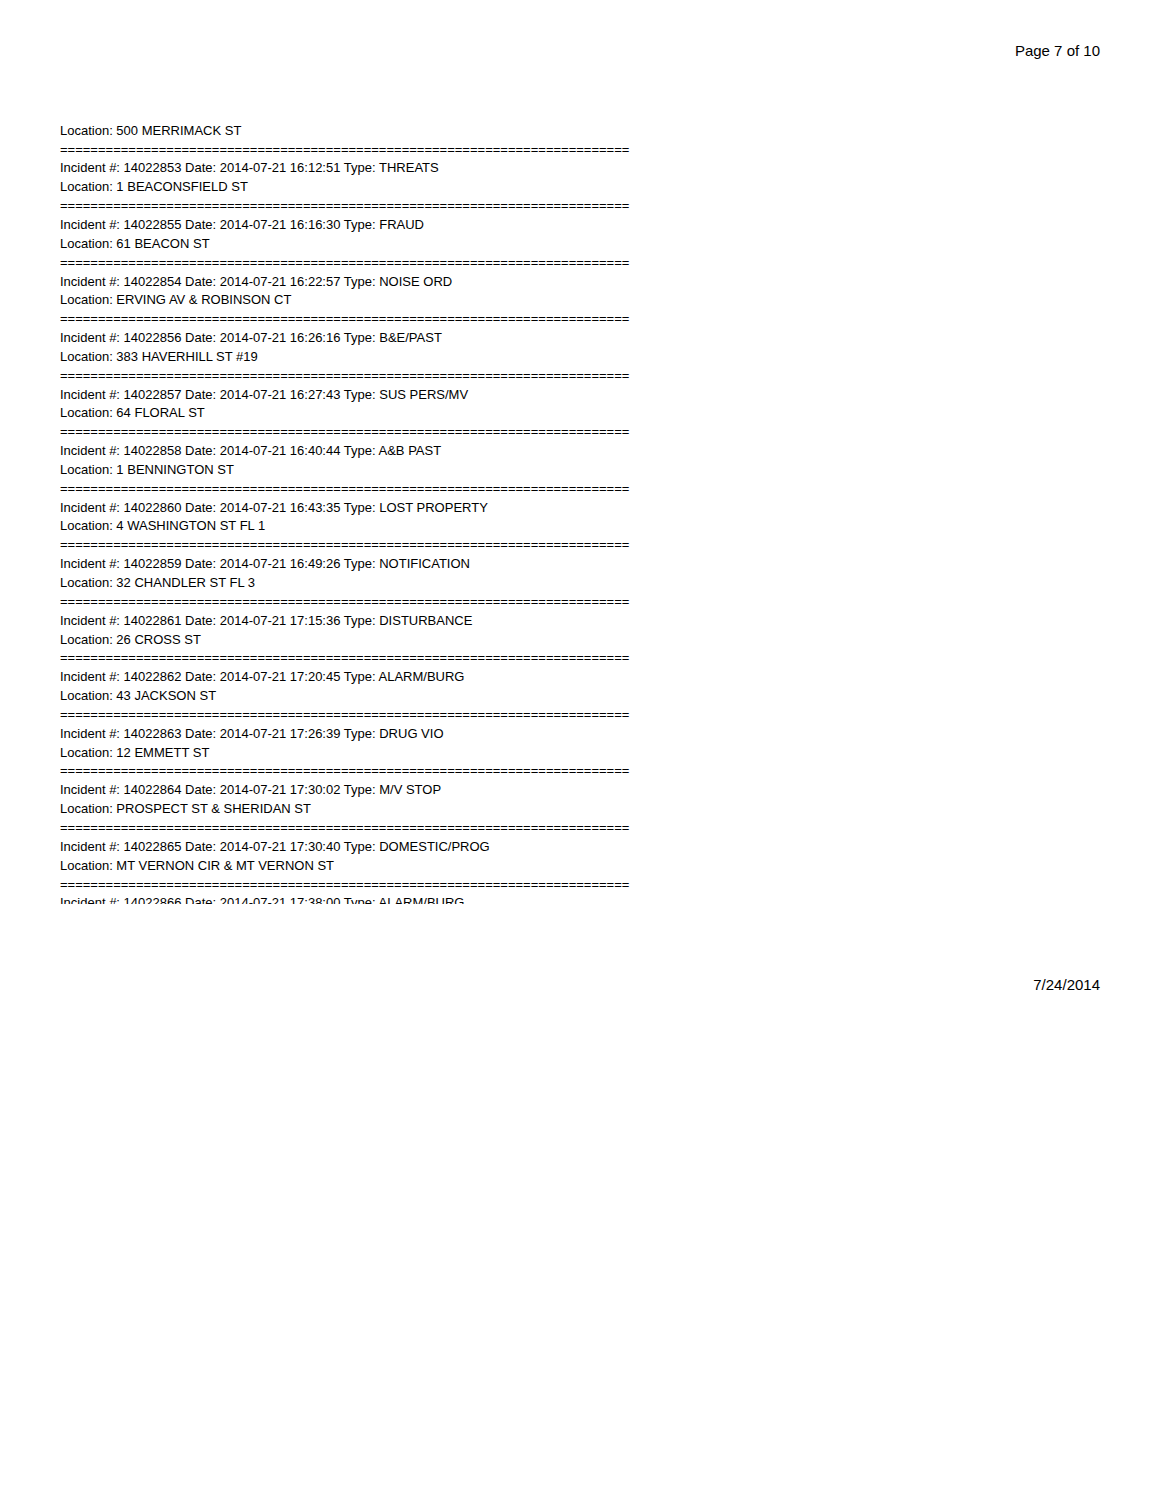Page 7 of 10
Location: 500 MERRIMACK ST =========================================================================== Incident #: 14022853 Date: 2014-07-21 16:12:51 Type: THREATS Location: 1 BEACONSFIELD ST =========================================================================== Incident #: 14022855 Date: 2014-07-21 16:16:30 Type: FRAUD Location: 61 BEACON ST =========================================================================== Incident #: 14022854 Date: 2014-07-21 16:22:57 Type: NOISE ORD Location: ERVING AV & ROBINSON CT =========================================================================== Incident #: 14022856 Date: 2014-07-21 16:26:16 Type: B&E/PAST Location: 383 HAVERHILL ST #19 =========================================================================== Incident #: 14022857 Date: 2014-07-21 16:27:43 Type: SUS PERS/MV Location: 64 FLORAL ST =========================================================================== Incident #: 14022858 Date: 2014-07-21 16:40:44 Type: A&B PAST Location: 1 BENNINGTON ST =========================================================================== Incident #: 14022860 Date: 2014-07-21 16:43:35 Type: LOST PROPERTY Location: 4 WASHINGTON ST FL 1 =========================================================================== Incident #: 14022859 Date: 2014-07-21 16:49:26 Type: NOTIFICATION Location: 32 CHANDLER ST FL 3 =========================================================================== Incident #: 14022861 Date: 2014-07-21 17:15:36 Type: DISTURBANCE Location: 26 CROSS ST =========================================================================== Incident #: 14022862 Date: 2014-07-21 17:20:45 Type: ALARM/BURG Location: 43 JACKSON ST =========================================================================== Incident #: 14022863 Date: 2014-07-21 17:26:39 Type: DRUG VIO Location: 12 EMMETT ST =========================================================================== Incident #: 14022864 Date: 2014-07-21 17:30:02 Type: M/V STOP Location: PROSPECT ST & SHERIDAN ST =========================================================================== Incident #: 14022865 Date: 2014-07-21 17:30:40 Type: DOMESTIC/PROG Location: MT VERNON CIR & MT VERNON ST ===========================================================================
Incident #: 14022866 Date: 2014-07-21 17:38:00 Type: ALARM/BURG
7/24/2014